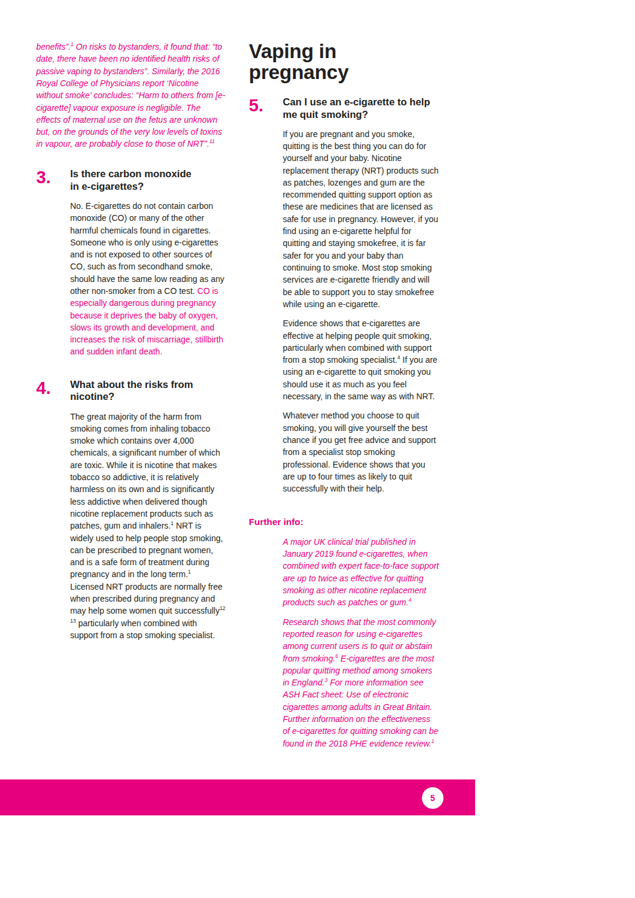benefits”.1 On risks to bystanders, it found that: “to date, there have been no identified health risks of passive vaping to bystanders”. Similarly, the 2016 Royal College of Physicians report ‘Nicotine without smoke’ concludes: “Harm to others from [e-cigarette] vapour exposure is negligible. The effects of maternal use on the fetus are unknown but, on the grounds of the very low levels of toxins in vapour, are probably close to those of NRT”.11
3.
Is there carbon monoxide
in e-cigarettes?
No. E-cigarettes do not contain carbon monoxide (CO) or many of the other harmful chemicals found in cigarettes. Someone who is only using e-cigarettes and is not exposed to other sources of CO, such as from secondhand smoke, should have the same low reading as any other non-smoker from a CO test. CO is especially dangerous during pregnancy because it deprives the baby of oxygen, slows its growth and development, and increases the risk of miscarriage, stillbirth and sudden infant death.
4.
What about the risks from nicotine?
The great majority of the harm from smoking comes from inhaling tobacco smoke which contains over 4,000 chemicals, a significant number of which are toxic. While it is nicotine that makes tobacco so addictive, it is relatively harmless on its own and is significantly less addictive when delivered though nicotine replacement products such as patches, gum and inhalers.1 NRT is widely used to help people stop smoking, can be prescribed to pregnant women, and is a safe form of treatment during pregnancy and in the long term.1 Licensed NRT products are normally free when prescribed during pregnancy and may help some women quit successfully12 13 particularly when combined with support from a stop smoking specialist.
Vaping in pregnancy
5.
Can I use an e-cigarette to help me quit smoking?
If you are pregnant and you smoke, quitting is the best thing you can do for yourself and your baby. Nicotine replacement therapy (NRT) products such as patches, lozenges and gum are the recommended quitting support option as these are medicines that are licensed as safe for use in pregnancy. However, if you find using an e-cigarette helpful for quitting and staying smokefree, it is far safer for you and your baby than continuing to smoke. Most stop smoking services are e-cigarette friendly and will be able to support you to stay smokefree while using an e-cigarette.
Evidence shows that e-cigarettes are effective at helping people quit smoking, particularly when combined with support from a stop smoking specialist.4 If you are using an e-cigarette to quit smoking you should use it as much as you feel necessary, in the same way as with NRT.
Whatever method you choose to quit smoking, you will give yourself the best chance if you get free advice and support from a specialist stop smoking professional. Evidence shows that you are up to four times as likely to quit successfully with their help.
Further info:
A major UK clinical trial published in January 2019 found e-cigarettes, when combined with expert face-to-face support are up to twice as effective for quitting smoking as other nicotine replacement products such as patches or gum.4
Research shows that the most commonly reported reason for using e-cigarettes among current users is to quit or abstain from smoking.6 E-cigarettes are the most popular quitting method among smokers in England.3 For more information see ASH Fact sheet: Use of electronic cigarettes among adults in Great Britain. Further information on the effectiveness of e-cigarettes for quitting smoking can be found in the 2018 PHE evidence review.1
5